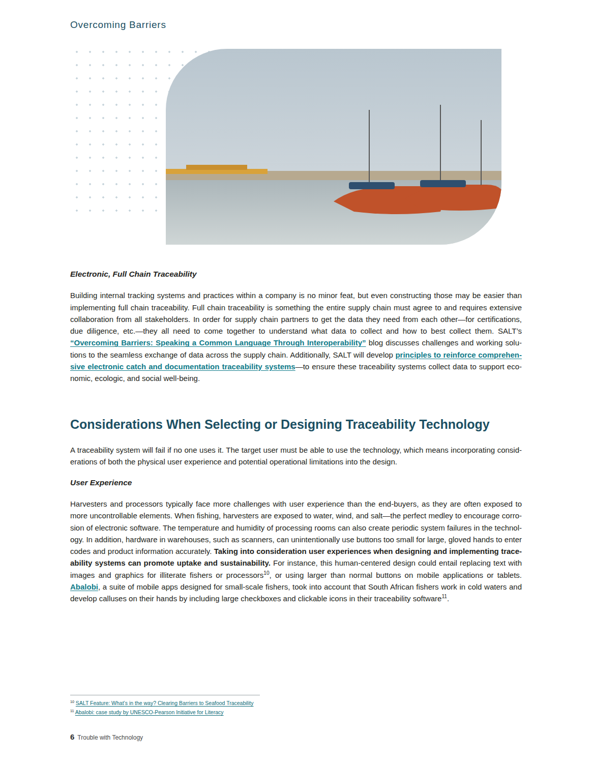Overcoming Barriers
Electronic, Full Chain Traceability
Building internal tracking systems and practices within a company is no minor feat, but even constructing those may be easier than implementing full chain traceability. Full chain traceability is something the entire supply chain must agree to and requires extensive collaboration from all stakeholders. In order for supply chain partners to get the data they need from each other—for certifications, due diligence, etc.—they all need to come together to understand what data to collect and how to best collect them. SALT’s “Overcoming Barriers: Speaking a Common Language Through Interoperability” blog discusses challenges and working solutions to the seamless exchange of data across the supply chain. Additionally, SALT will develop principles to reinforce comprehensive electronic catch and documentation traceability systems—to ensure these traceability systems collect data to support economic, ecologic, and social well-being.
Considerations When Selecting or Designing Traceability Technology
A traceability system will fail if no one uses it. The target user must be able to use the technology, which means incorporating considerations of both the physical user experience and potential operational limitations into the design.
User Experience
Harvesters and processors typically face more challenges with user experience than the end-buyers, as they are often exposed to more uncontrollable elements. When fishing, harvesters are exposed to water, wind, and salt—the perfect medley to encourage corrosion of electronic software. The temperature and humidity of processing rooms can also create periodic system failures in the technology. In addition, hardware in warehouses, such as scanners, can unintentionally use buttons too small for large, gloved hands to enter codes and product information accurately. Taking into consideration user experiences when designing and implementing traceability systems can promote uptake and sustainability. For instance, this human-centered design could entail replacing text with images and graphics for illiterate fishers or processors10, or using larger than normal buttons on mobile applications or tablets. Abalobi, a suite of mobile apps designed for small-scale fishers, took into account that South African fishers work in cold waters and develop calluses on their hands by including large checkboxes and clickable icons in their traceability software11.
10 SALT Feature: What’s in the way? Clearing Barriers to Seafood Traceability
11 Abalobi: case study by UNESCO-Pearson Initiative for Literacy
6 Trouble with Technology